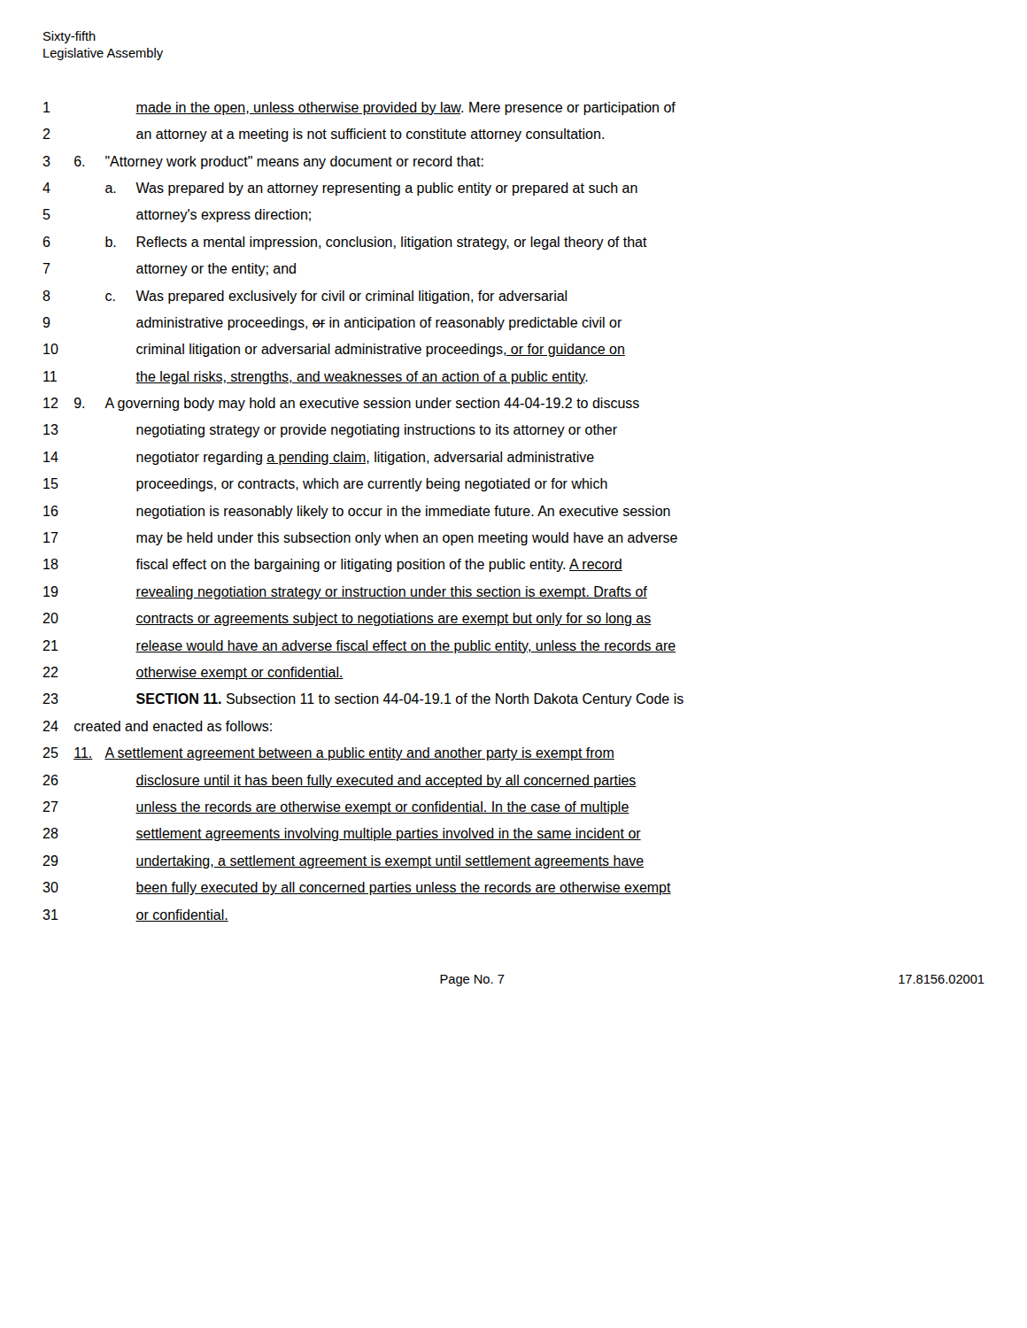Sixty-fifth
Legislative Assembly
| 1 | | | made in the open, unless otherwise provided by law . Mere presence or participation of |
| 2 | | | an attorney at a meeting is not sufficient to constitute attorney consultation. |
| 3 | 6. | "Attorney work product" means any document or record that: |
| 4 | | a. | Was prepared by an attorney representing a public entity or prepared at such an |
| 5 | | | attorney's express direction; |
| 6 | | b. | Reflects a mental impression, conclusion, litigation strategy, or legal theory of that |
| 7 | | | attorney or the entity; and |
| 8 | | c. | Was prepared exclusively for civil or criminal litigation, for adversarial |
| 9 | | | administrative proceedings, or in anticipation of reasonably predictable civil or |
| 10 | | | criminal litigation or adversarial administrative proceedings , or for guidance on |
| 11 | | | the legal risks, strengths, and weaknesses of an action of a public entity . |
| 12 | 9. | A governing body may hold an executive session under section 44-04-19.2 to discuss |
| 13 | | | negotiating strategy or provide negotiating instructions to its attorney or other |
| 14 | | | negotiator regarding a pending claim, litigation, adversarial administrative |
| 15 | | | proceedings, or contracts, which are currently being negotiated or for which |
| 16 | | | negotiation is reasonably likely to occur in the immediate future. An executive session |
| 17 | | | may be held under this subsection only when an open meeting would have an adverse |
| 18 | | | fiscal effect on the bargaining or litigating position of the public entity. A record |
| 19 | | | revealing negotiation strategy or instruction under this section is exempt. Drafts of |
| 20 | | | contracts or agreements subject to negotiations are exempt but only for so long as |
| 21 | | | release would have an adverse fiscal effect on the public entity, unless the records are |
| 22 | | | otherwise exempt or confidential. |
| 23 | | SECTION 11. Subsection 11 to section 44-04-19.1 of the North Dakota Century Code is |
| 24 | created and enacted as follows: |
| 25 | 11. | A settlement agreement between a public entity and another party is exempt from |
| 26 | | | disclosure until it has been fully executed and accepted by all concerned parties |
| 27 | | | unless the records are otherwise exempt or confidential. In the case of multiple |
| 28 | | | settlement agreements involving multiple parties involved in the same incident or |
| 29 | | | undertaking, a settlement agreement is exempt until settlement agreements have |
| 30 | | | been fully executed by all concerned parties unless the records are otherwise exempt |
| 31 | | | or confidential. |
Page No. 7 17.8156.02001